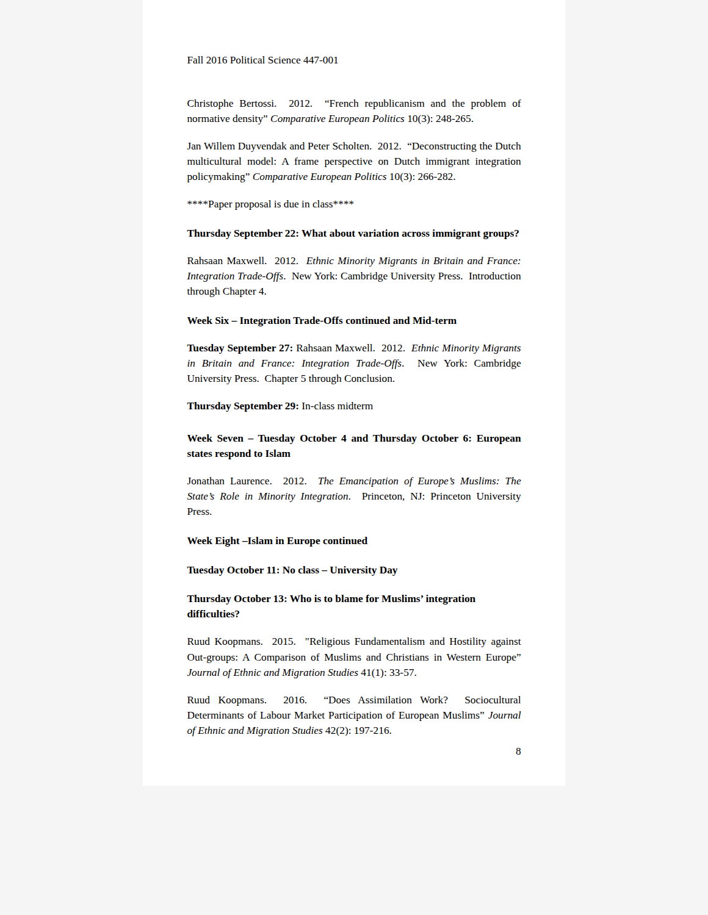Fall 2016 Political Science 447-001
Christophe Bertossi. 2012. “French republicanism and the problem of normative density” Comparative European Politics 10(3): 248-265.
Jan Willem Duyvendak and Peter Scholten. 2012. “Deconstructing the Dutch multicultural model: A frame perspective on Dutch immigrant integration policymaking” Comparative European Politics 10(3): 266-282.
****Paper proposal is due in class****
Thursday September 22: What about variation across immigrant groups?
Rahsaan Maxwell. 2012. Ethnic Minority Migrants in Britain and France: Integration Trade-Offs. New York: Cambridge University Press. Introduction through Chapter 4.
Week Six – Integration Trade-Offs continued and Mid-term
Tuesday September 27: Rahsaan Maxwell. 2012. Ethnic Minority Migrants in Britain and France: Integration Trade-Offs. New York: Cambridge University Press. Chapter 5 through Conclusion.
Thursday September 29: In-class midterm
Week Seven – Tuesday October 4 and Thursday October 6: European states respond to Islam
Jonathan Laurence. 2012. The Emancipation of Europe’s Muslims: The State’s Role in Minority Integration. Princeton, NJ: Princeton University Press.
Week Eight –Islam in Europe continued
Tuesday October 11: No class – University Day
Thursday October 13: Who is to blame for Muslims’ integration difficulties?
Ruud Koopmans. 2015. "Religious Fundamentalism and Hostility against Out-groups: A Comparison of Muslims and Christians in Western Europe” Journal of Ethnic and Migration Studies 41(1): 33-57.
Ruud Koopmans. 2016. “Does Assimilation Work? Sociocultural Determinants of Labour Market Participation of European Muslims” Journal of Ethnic and Migration Studies 42(2): 197-216.
8